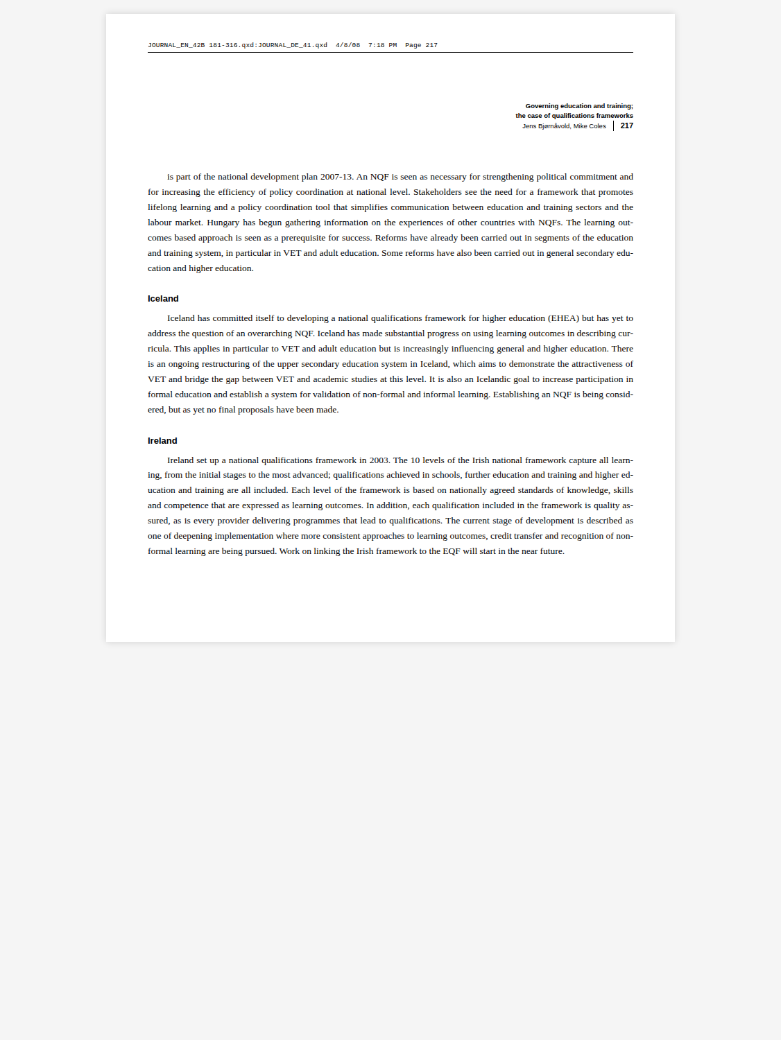JOURNAL_EN_42B 181-316.qxd:JOURNAL_DE_41.qxd 4/8/08 7:18 PM Page 217
Governing education and training;
the case of qualifications frameworks
Jens Bjørnåvold, Mike Coles217
is part of the national development plan 2007-13. An NQF is seen as necessary for strengthening political commitment and for increasing the efficiency of policy coordination at national level. Stakeholders see the need for a framework that promotes lifelong learning and a policy coordination tool that simplifies communication between education and training sectors and the labour market. Hungary has begun gathering information on the experiences of other countries with NQFs. The learning outcomes based approach is seen as a prerequisite for success. Reforms have already been carried out in segments of the education and training system, in particular in VET and adult education. Some reforms have also been carried out in general secondary education and higher education.
Iceland
Iceland has committed itself to developing a national qualifications framework for higher education (EHEA) but has yet to address the question of an overarching NQF. Iceland has made substantial progress on using learning outcomes in describing curricula. This applies in particular to VET and adult education but is increasingly influencing general and higher education. There is an ongoing restructuring of the upper secondary education system in Iceland, which aims to demonstrate the attractiveness of VET and bridge the gap between VET and academic studies at this level. It is also an Icelandic goal to increase participation in formal education and establish a system for validation of non-formal and informal learning. Establishing an NQF is being considered, but as yet no final proposals have been made.
Ireland
Ireland set up a national qualifications framework in 2003. The 10 levels of the Irish national framework capture all learning, from the initial stages to the most advanced; qualifications achieved in schools, further education and training and higher education and training are all included. Each level of the framework is based on nationally agreed standards of knowledge, skills and competence that are expressed as learning outcomes. In addition, each qualification included in the framework is quality assured, as is every provider delivering programmes that lead to qualifications. The current stage of development is described as one of deepening implementation where more consistent approaches to learning outcomes, credit transfer and recognition of non-formal learning are being pursued. Work on linking the Irish framework to the EQF will start in the near future.